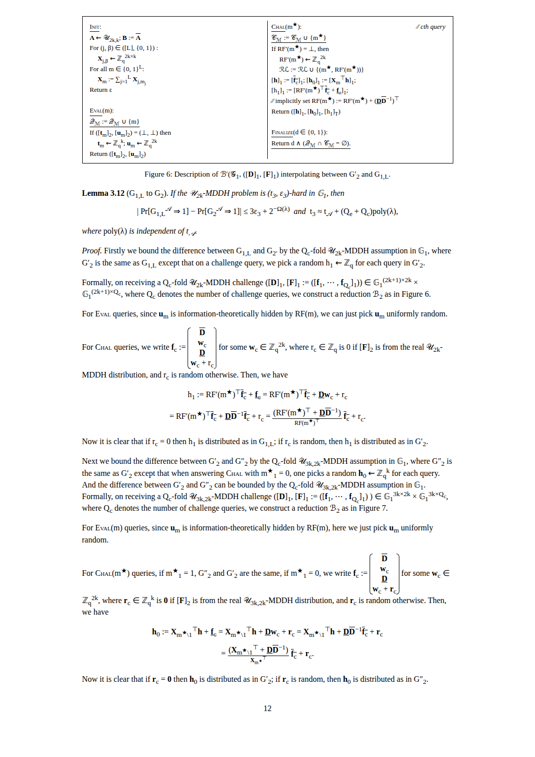Init:
A ⇜ 𝒰2k,k; B := A
For (j, β) ∈ ([L], {0, 1}) :
Xj,β ⇜ ℤq2k×k
For all m ∈ {0, 1}L:
Xm := ∑j=1L Xj,mj
Return ε
Eval(m):
𝒬ℳ := 𝒬ℳ ∪ {m}
If ([tm]2, [um]2) = (⊥, ⊥) then
tm ⇜ ℤqk; um ⇜ ℤq2k
Return ([tm]2, [um]2)
Chal(m★): ∕∕ cth query
𝒞ℳ := 𝒞ℳ ∪ {m★}
If RF′(m★) = ⊥, then
RF′(m★) ⇜ ℤq2k
ℛℒ := ℛℒ ∪ {(m★, RF′(m★))}
[h]1 := [fc]1; [h0]1 := [Xm⊤h]1;
[h1]1 := [RF′(m★)⊤fc + fc]1;
∕∕ implicitly set RF(m★) := RF′(m★) + (DD−1)⊤
Return ([h]1, [h0]1, [h1]T)
Finalize(d ∈ {0, 1}):
Return d ∧ (𝒬ℳ ∩ 𝒞ℳ = ∅).
Figure 6: Description of ℬ′(𝒢1, ([D]1, [F]1) interpolating between G′2 and G1,L.
Lemma 3.12 (G1,L to G2). If the 𝒰2k-MDDH problem is (t3, ε3)-hard in 𝔾1, then
| Pr[G1,L𝒜 ⇒ 1] − Pr[G2𝒜 ⇒ 1]| ≤ 3ε3 + 2−Ω(λ) and t3 ≈ t𝒜 + (Qe + Qc)poly(λ),
where poly(λ) is independent of t𝒜.
Proof. Firstly we bound the difference between G1,L and G2′ by the Qc-fold 𝒰2k-MDDH assumption in 𝔾1, where G′2 is the same as G1,L except that on a challenge query, we pick a random h1 ⇜ ℤq for each query in G′2.
Formally, on receiving a Qc-fold 𝒰2k-MDDH challenge ([D]1, [F]1 := ([f1, ⋯ , fQc]1)) ∈ 𝔾1(2k+1)×2k × 𝔾1(2k+1)×Qc, where Qc denotes the number of challenge queries, we construct a reduction ℬ2 as in Figure 6.
For Eval queries, since um is information-theoretically hidden by RF(m), we can just pick um uniformly random.
For Chal queries, we write fc := Dwc Dwc + rc for some wc ∈ ℤq2k, where rc ∈ ℤq is 0 if [F]2 is from the real 𝒰2k-MDDH distribution, and rc is random otherwise. Then, we have
h1 := RF′(m★)⊤fc + fc = RF′(m★)⊤fc + Dwc + rc
= RF′(m★)⊤fc + DD−1fc + rc = (RF′(m★)⊤ + DD−1) RF(m★)⊤ fc + rc.
Now it is clear that if rc = 0 then h1 is distributed as in G1,L; if rc is random, then h1 is distributed as in G′2.
Next we bound the difference between G′2 and G″2 by the Qc-fold 𝒰3k,2k-MDDH assumption in 𝔾1, where G″2 is the same as G′2 except that when answering Chal with m★1 = 0, one picks a random h0 ⇜ ℤqk for each query. And the difference between G′2 and G″2 can be bounded by the Qc-fold 𝒰3k,2k-MDDH assumption in 𝔾1. Formally, on receiving a Qc-fold 𝒰3k,2k-MDDH challenge ([D]1, [F]1 := ([f1, ⋯ , fQc]1) ) ∈ 𝔾13k×2k × 𝔾13k×Qc, where Qc denotes the number of challenge queries, we construct a reduction ℬ2 as in Figure 7.
For Eval(m) queries, since um is information-theoretically hidden by RF(m), here we just pick um uniformly random.
For Chal(m★) queries, if m★1 = 1, G″2 and G′2 are the same, if m★1 = 0, we write fc := Dwc Dwc + rc for some wc ∈ ℤq2k, where rc ∈ ℤqk is 0 if [F]2 is from the real 𝒰3k,2k-MDDH distribution, and rc is random otherwise. Then, we have
h0 := Xm★\1⊤h + fc = Xm★\1⊤h + Dwc + rc = Xm★\1⊤h + DD−1fc + rc
= (Xm★\1⊤ + DD−1) Xm★⊤ fc + rc.
Now it is clear that if rc = 0 then h0 is distributed as in G′2; if rc is random, then h0 is distributed as in G″2.
12